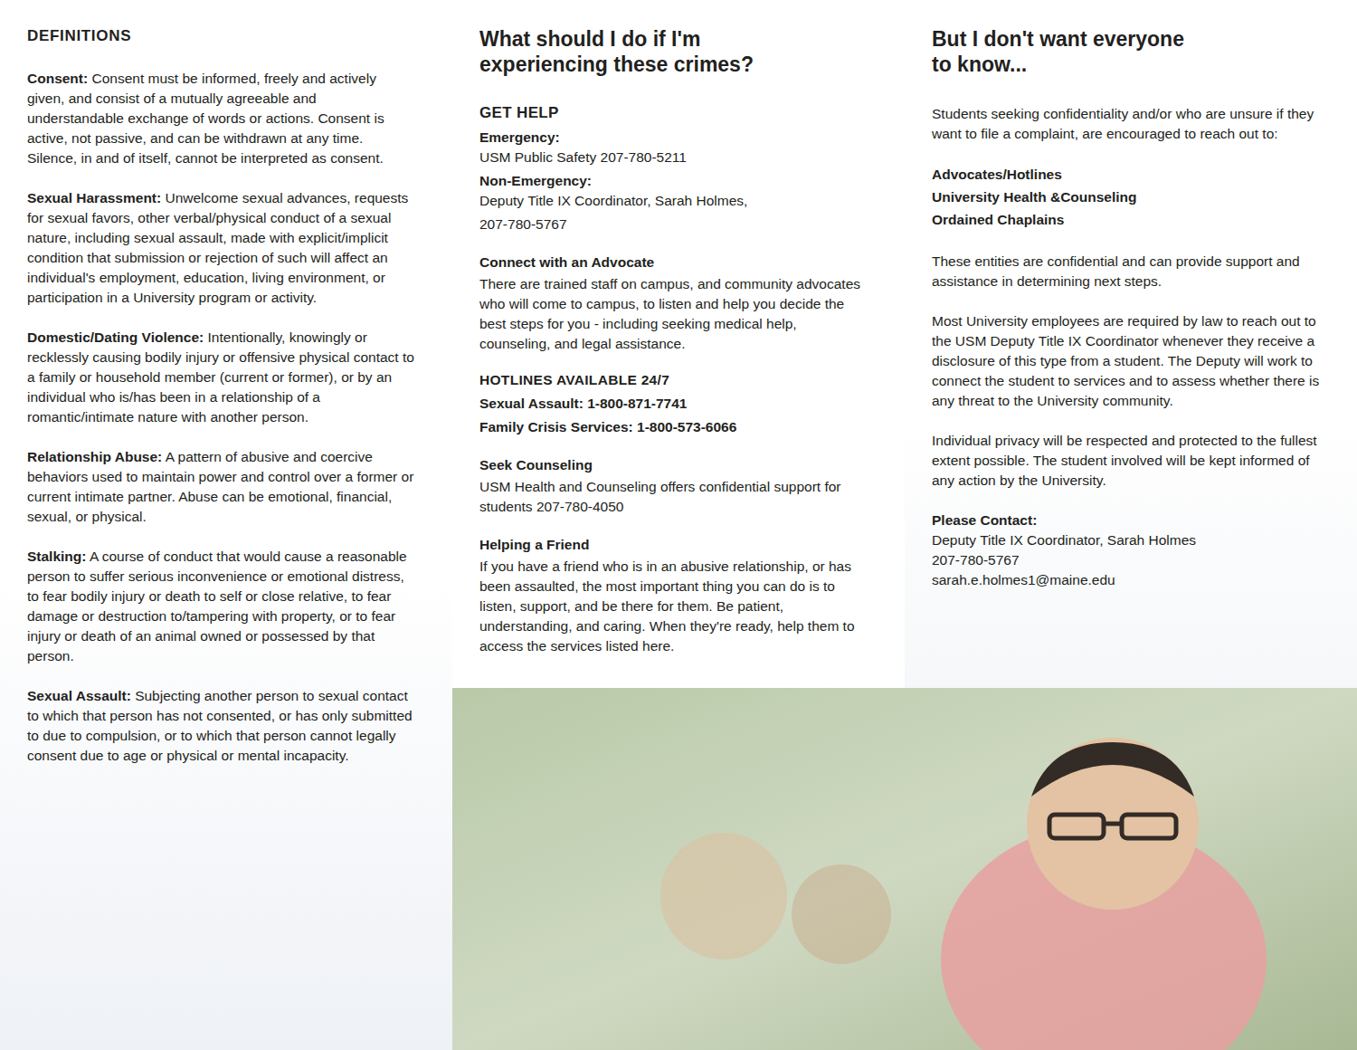DEFINITIONS
Consent: Consent must be informed, freely and actively given, and consist of a mutually agreeable and understandable exchange of words or actions. Consent is active, not passive, and can be withdrawn at any time. Silence, in and of itself, cannot be interpreted as consent.
Sexual Harassment: Unwelcome sexual advances, requests for sexual favors, other verbal/physical conduct of a sexual nature, including sexual assault, made with explicit/implicit condition that submission or rejection of such will affect an individual's employment, education, living environment, or participation in a University program or activity.
Domestic/Dating Violence: Intentionally, knowingly or recklessly causing bodily injury or offensive physical contact to a family or household member (current or former), or by an individual who is/has been in a relationship of a romantic/intimate nature with another person.
Relationship Abuse: A pattern of abusive and coercive behaviors used to maintain power and control over a former or current intimate partner. Abuse can be emotional, financial, sexual, or physical.
Stalking: A course of conduct that would cause a reasonable person to suffer serious inconvenience or emotional distress, to fear bodily injury or death to self or close relative, to fear damage or destruction to/tampering with property, or to fear injury or death of an animal owned or possessed by that person.
Sexual Assault: Subjecting another person to sexual contact to which that person has not consented, or has only submitted to due to compulsion, or to which that person cannot legally consent due to age or physical or mental incapacity.
What should I do if I'm
experiencing these crimes?
GET HELP
Emergency:
USM Public Safety 207-780-5211
Non-Emergency:
Deputy Title IX Coordinator, Sarah Holmes,
207-780-5767
Connect with an Advocate
There are trained staff on campus, and community advocates who will come to campus, to listen and help you decide the best steps for you - including seeking medical help, counseling, and legal assistance.
HOTLINES AVAILABLE 24/7
Sexual Assault: 1-800-871-7741
Family Crisis Services: 1-800-573-6066
Seek Counseling
USM Health and Counseling offers confidential support for students 207-780-4050
Helping a Friend
If you have a friend who is in an abusive relationship, or has been assaulted, the most important thing you can do is to listen, support, and be there for them. Be patient, understanding, and caring. When they're ready, help them to access the services listed here.
But I don't want everyone
to know...
Students seeking confidentiality and/or who are unsure if they want to file a complaint, are encouraged to reach out to:
Advocates/Hotlines
University Health &Counseling
Ordained Chaplains
These entities are confidential and can provide support and assistance in determining next steps.
Most University employees are required by law to reach out to the USM Deputy Title IX Coordinator whenever they receive a disclosure of this type from a student. The Deputy will work to connect the student to services and to assess whether there is any threat to the University community.
Individual privacy will be respected and protected to the fullest extent possible. The student involved will be kept informed of any action by the University.
Please Contact:
Deputy Title IX Coordinator, Sarah Holmes
207-780-5767
sarah.e.holmes1@maine.edu